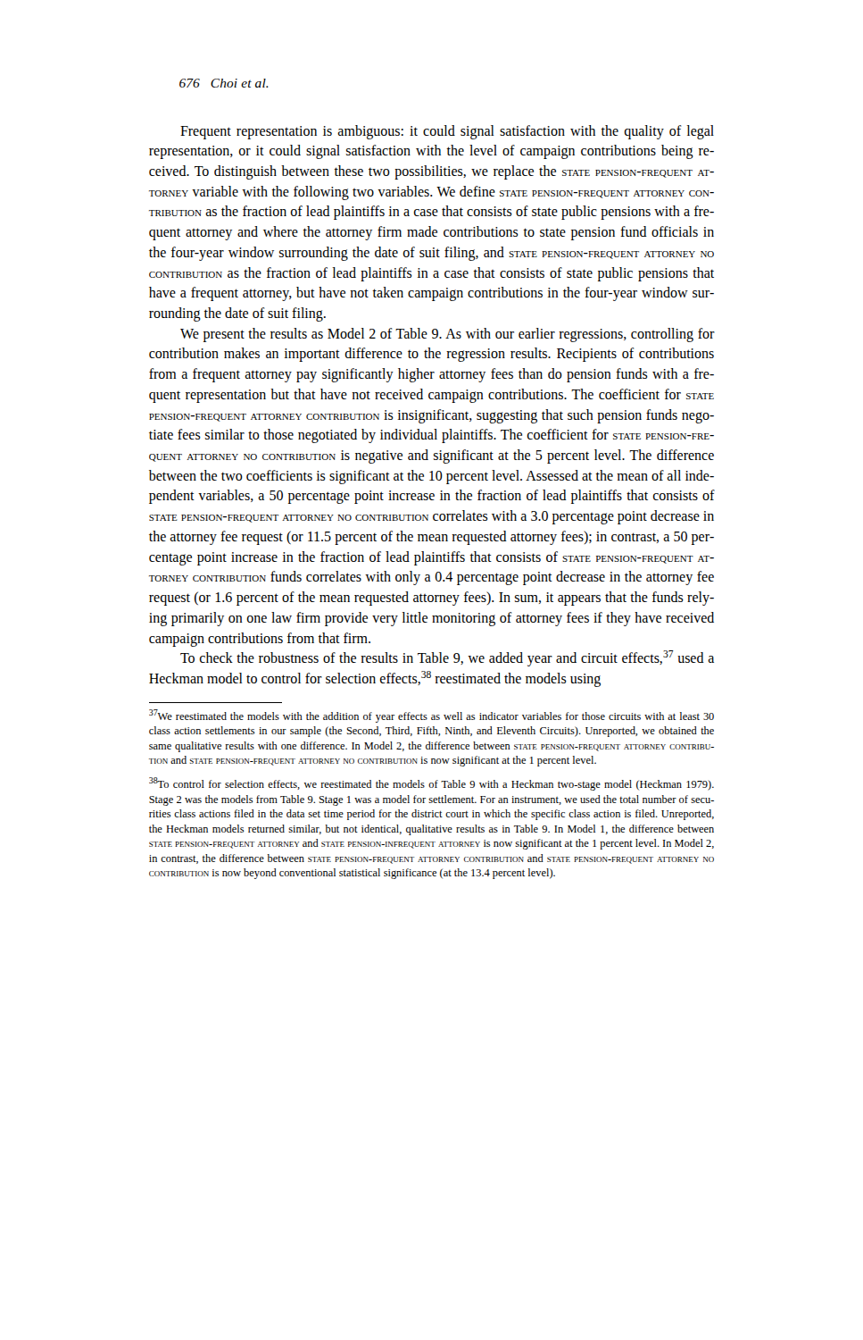676 Choi et al.
Frequent representation is ambiguous: it could signal satisfaction with the quality of legal representation, or it could signal satisfaction with the level of campaign contributions being received. To distinguish between these two possibilities, we replace the state pension-frequent attorney variable with the following two variables. We define state pension-frequent attorney contribution as the fraction of lead plaintiffs in a case that consists of state public pensions with a frequent attorney and where the attorney firm made contributions to state pension fund officials in the four-year window surrounding the date of suit filing, and state pension-frequent attorney no contribution as the fraction of lead plaintiffs in a case that consists of state public pensions that have a frequent attorney, but have not taken campaign contributions in the four-year window surrounding the date of suit filing.
We present the results as Model 2 of Table 9. As with our earlier regressions, controlling for contribution makes an important difference to the regression results. Recipients of contributions from a frequent attorney pay significantly higher attorney fees than do pension funds with a frequent representation but that have not received campaign contributions. The coefficient for state pension-frequent attorney contribution is insignificant, suggesting that such pension funds negotiate fees similar to those negotiated by individual plaintiffs. The coefficient for state pension-frequent attorney no contribution is negative and significant at the 5 percent level. The difference between the two coefficients is significant at the 10 percent level. Assessed at the mean of all independent variables, a 50 percentage point increase in the fraction of lead plaintiffs that consists of state pension-frequent attorney no contribution correlates with a 3.0 percentage point decrease in the attorney fee request (or 11.5 percent of the mean requested attorney fees); in contrast, a 50 percentage point increase in the fraction of lead plaintiffs that consists of state pension-frequent attorney contribution funds correlates with only a 0.4 percentage point decrease in the attorney fee request (or 1.6 percent of the mean requested attorney fees). In sum, it appears that the funds relying primarily on one law firm provide very little monitoring of attorney fees if they have received campaign contributions from that firm.
To check the robustness of the results in Table 9, we added year and circuit effects,37 used a Heckman model to control for selection effects,38 reestimated the models using
37We reestimated the models with the addition of year effects as well as indicator variables for those circuits with at least 30 class action settlements in our sample (the Second, Third, Fifth, Ninth, and Eleventh Circuits). Unreported, we obtained the same qualitative results with one difference. In Model 2, the difference between state pension-frequent attorney contribution and state pension-frequent attorney no contribution is now significant at the 1 percent level.
38To control for selection effects, we reestimated the models of Table 9 with a Heckman two-stage model (Heckman 1979). Stage 2 was the models from Table 9. Stage 1 was a model for settlement. For an instrument, we used the total number of securities class actions filed in the data set time period for the district court in which the specific class action is filed. Unreported, the Heckman models returned similar, but not identical, qualitative results as in Table 9. In Model 1, the difference between state pension-frequent attorney and state pension-infrequent attorney is now significant at the 1 percent level. In Model 2, in contrast, the difference between state pension-frequent attorney contribution and state pension-frequent attorney no contribution is now beyond conventional statistical significance (at the 13.4 percent level).